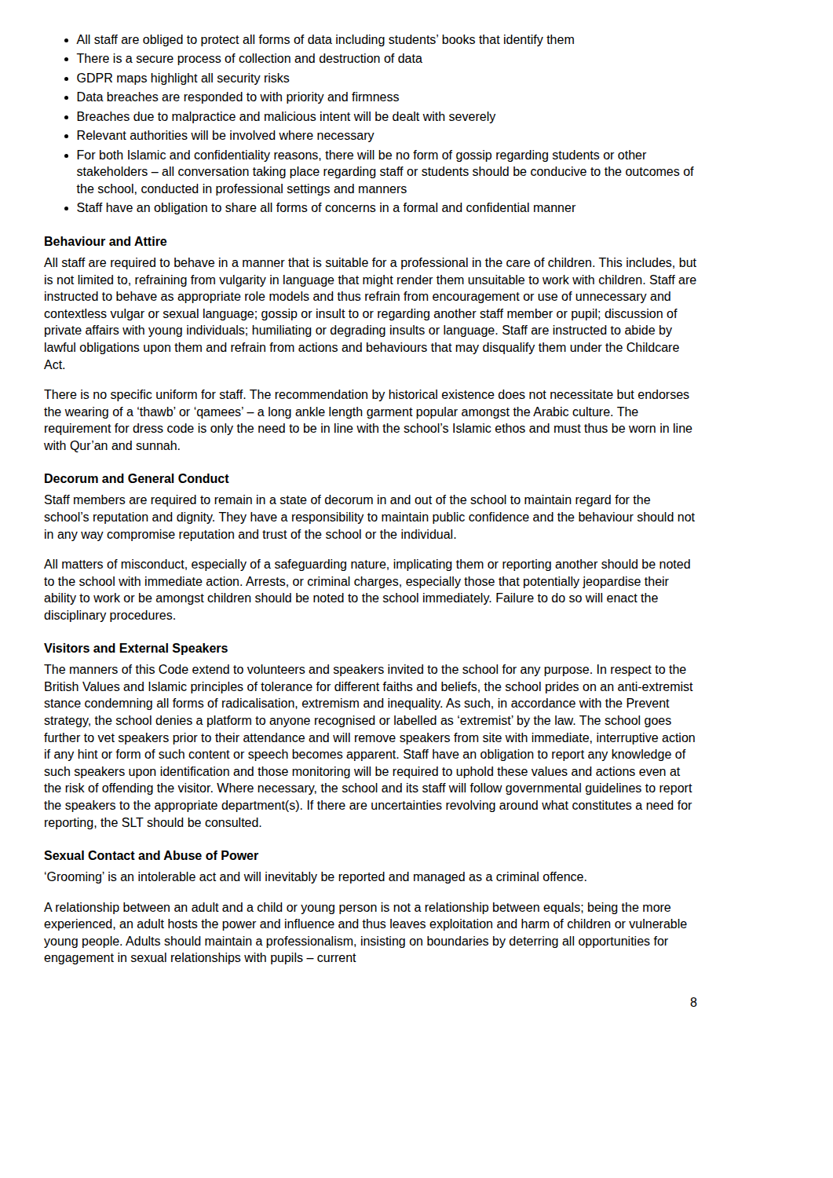All staff are obliged to protect all forms of data including students’ books that identify them
There is a secure process of collection and destruction of data
GDPR maps highlight all security risks
Data breaches are responded to with priority and firmness
Breaches due to malpractice and malicious intent will be dealt with severely
Relevant authorities will be involved where necessary
For both Islamic and confidentiality reasons, there will be no form of gossip regarding students or other stakeholders – all conversation taking place regarding staff or students should be conducive to the outcomes of the school, conducted in professional settings and manners
Staff have an obligation to share all forms of concerns in a formal and confidential manner
Behaviour and Attire
All staff are required to behave in a manner that is suitable for a professional in the care of children. This includes, but is not limited to, refraining from vulgarity in language that might render them unsuitable to work with children. Staff are instructed to behave as appropriate role models and thus refrain from encouragement or use of unnecessary and contextless vulgar or sexual language; gossip or insult to or regarding another staff member or pupil; discussion of private affairs with young individuals; humiliating or degrading insults or language. Staff are instructed to abide by lawful obligations upon them and refrain from actions and behaviours that may disqualify them under the Childcare Act.
There is no specific uniform for staff. The recommendation by historical existence does not necessitate but endorses the wearing of a ‘thawb’ or ‘qamees’ – a long ankle length garment popular amongst the Arabic culture. The requirement for dress code is only the need to be in line with the school’s Islamic ethos and must thus be worn in line with Qur’an and sunnah.
Decorum and General Conduct
Staff members are required to remain in a state of decorum in and out of the school to maintain regard for the school’s reputation and dignity. They have a responsibility to maintain public confidence and the behaviour should not in any way compromise reputation and trust of the school or the individual.
All matters of misconduct, especially of a safeguarding nature, implicating them or reporting another should be noted to the school with immediate action. Arrests, or criminal charges, especially those that potentially jeopardise their ability to work or be amongst children should be noted to the school immediately. Failure to do so will enact the disciplinary procedures.
Visitors and External Speakers
The manners of this Code extend to volunteers and speakers invited to the school for any purpose. In respect to the British Values and Islamic principles of tolerance for different faiths and beliefs, the school prides on an anti-extremist stance condemning all forms of radicalisation, extremism and inequality. As such, in accordance with the Prevent strategy, the school denies a platform to anyone recognised or labelled as ‘extremist’ by the law. The school goes further to vet speakers prior to their attendance and will remove speakers from site with immediate, interruptive action if any hint or form of such content or speech becomes apparent. Staff have an obligation to report any knowledge of such speakers upon identification and those monitoring will be required to uphold these values and actions even at the risk of offending the visitor. Where necessary, the school and its staff will follow governmental guidelines to report the speakers to the appropriate department(s). If there are uncertainties revolving around what constitutes a need for reporting, the SLT should be consulted.
Sexual Contact and Abuse of Power
‘Grooming’ is an intolerable act and will inevitably be reported and managed as a criminal offence.
A relationship between an adult and a child or young person is not a relationship between equals; being the more experienced, an adult hosts the power and influence and thus leaves exploitation and harm of children or vulnerable young people. Adults should maintain a professionalism, insisting on boundaries by deterring all opportunities for engagement in sexual relationships with pupils – current
8